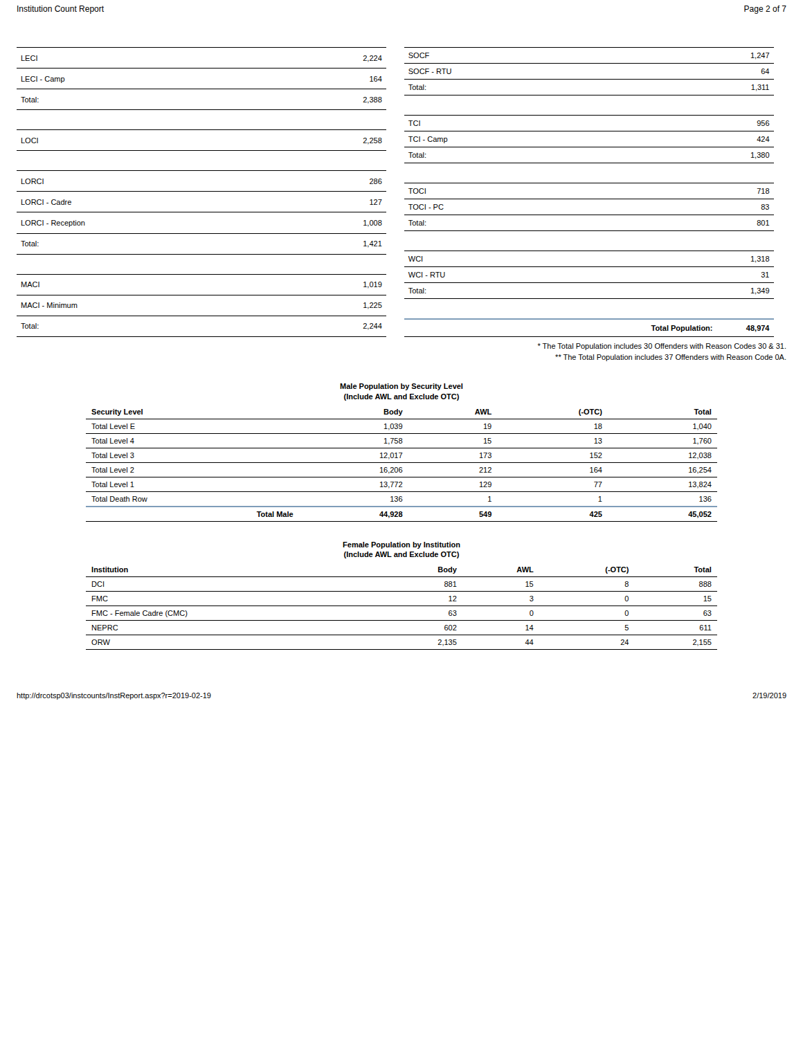Institution Count Report
Page 2 of 7
| LECI | 2,224 |
| LECI - Camp | 164 |
| Total: | 2,388 |
| LOCI | 2,258 |
| LORCI | 286 |
| LORCI - Cadre | 127 |
| LORCI - Reception | 1,008 |
| Total: | 1,421 |
| MACI | 1,019 |
| MACI - Minimum | 1,225 |
| Total: | 2,244 |
| SOCF | 1,247 |
| SOCF - RTU | 64 |
| Total: | 1,311 |
| TCI | 956 |
| TCI - Camp | 424 |
| Total: | 1,380 |
| TOCI | 718 |
| TOCI - PC | 83 |
| Total: | 801 |
| WCI | 1,318 |
| WCI - RTU | 31 |
| Total: | 1,349 |
| Total Population: | 48,974 |
* The Total Population includes 30 Offenders with Reason Codes 30 & 31.
** The Total Population includes 37 Offenders with Reason Code 0A.
Male Population by Security Level
(Include AWL and Exclude OTC)
| Security Level | Body | AWL | (-OTC) | Total |
| --- | --- | --- | --- | --- |
| Total Level E | 1,039 | 19 | 18 | 1,040 |
| Total Level 4 | 1,758 | 15 | 13 | 1,760 |
| Total Level 3 | 12,017 | 173 | 152 | 12,038 |
| Total Level 2 | 16,206 | 212 | 164 | 16,254 |
| Total Level 1 | 13,772 | 129 | 77 | 13,824 |
| Total Death Row | 136 | 1 | 1 | 136 |
| Total Male | 44,928 | 549 | 425 | 45,052 |
Female Population by Institution
(Include AWL and Exclude OTC)
| Institution | Body | AWL | (-OTC) | Total |
| --- | --- | --- | --- | --- |
| DCI | 881 | 15 | 8 | 888 |
| FMC | 12 | 3 | 0 | 15 |
| FMC - Female Cadre (CMC) | 63 | 0 | 0 | 63 |
| NEPRC | 602 | 14 | 5 | 611 |
| ORW | 2,135 | 44 | 24 | 2,155 |
http://drcotsp03/instcounts/InstReport.aspx?r=2019-02-19
2/19/2019